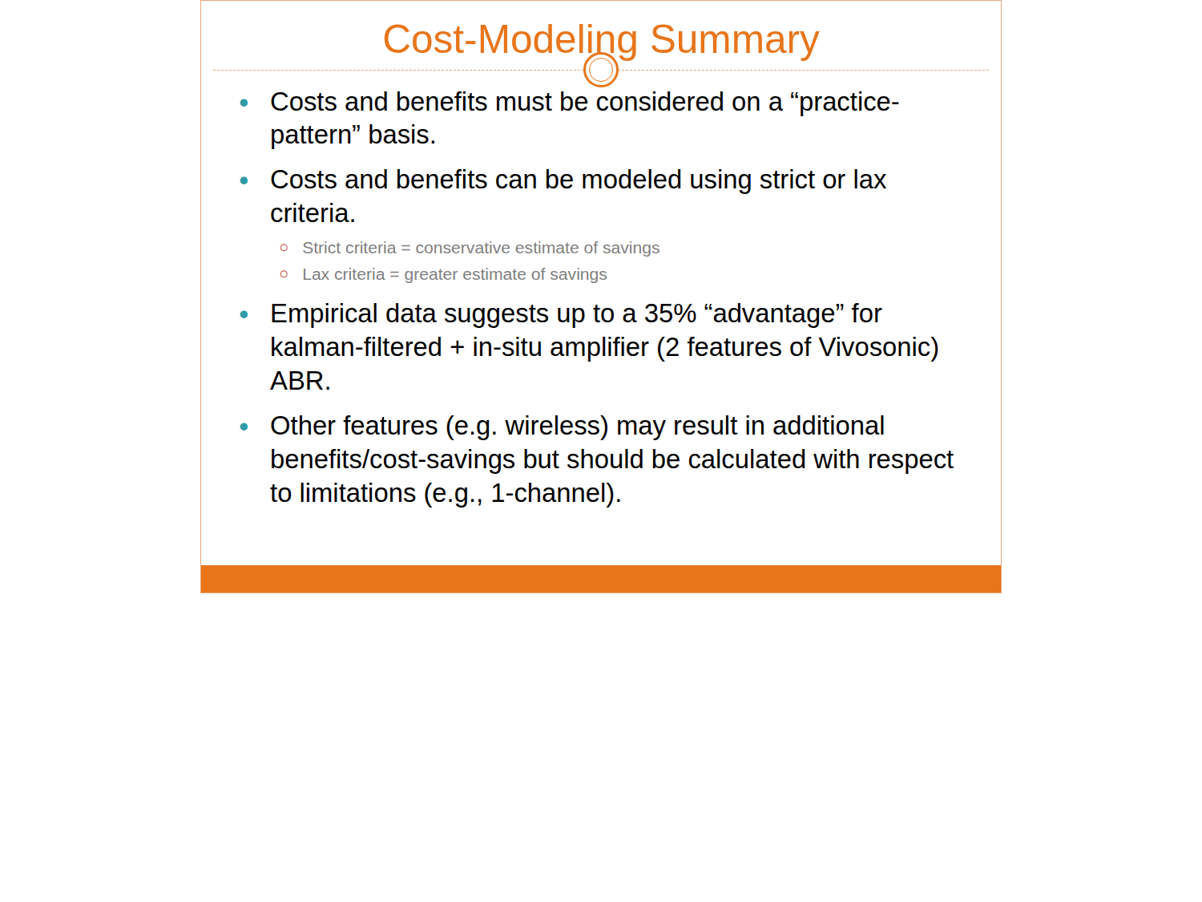Cost-Modeling Summary
Costs and benefits must be considered on a “practice-pattern” basis.
Costs and benefits can be modeled using strict or lax criteria.
Strict criteria = conservative estimate of savings
Lax criteria = greater estimate of savings
Empirical data suggests up to a 35% “advantage” for kalman-filtered + in-situ amplifier (2 features of Vivosonic) ABR.
Other features (e.g. wireless) may result in additional benefits/cost-savings but should be calculated with respect to limitations (e.g., 1-channel).